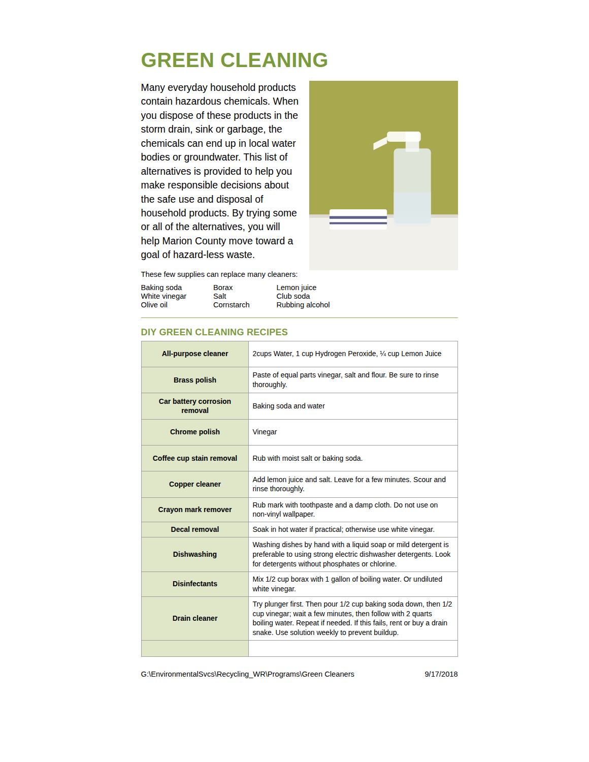GREEN CLEANING
Many everyday household products contain hazardous chemicals. When you dispose of these products in the storm drain, sink or garbage, the chemicals can end up in local water bodies or groundwater. This list of alternatives is provided to help you make responsible decisions about the safe use and disposal of household products. By trying some or all of the alternatives, you will help Marion County move toward a goal of hazard-less waste.
These few supplies can replace many cleaners:
| Baking soda | Borax | Lemon juice |
| White vinegar | Salt | Club soda |
| Olive oil | Cornstarch | Rubbing alcohol |
DIY GREEN CLEANING RECIPES
| All-purpose cleaner | 2cups Water, 1 cup Hydrogen Peroxide, ¼ cup Lemon Juice |
| Brass polish | Paste of equal parts vinegar, salt and flour. Be sure to rinse thoroughly. |
| Car battery corrosion removal | Baking soda and water |
| Chrome polish | Vinegar |
| Coffee cup stain removal | Rub with moist salt or baking soda. |
| Copper cleaner | Add lemon juice and salt. Leave for a few minutes. Scour and rinse thoroughly. |
| Crayon mark remover | Rub mark with toothpaste and a damp cloth. Do not use on non-vinyl wallpaper. |
| Decal removal | Soak in hot water if practical; otherwise use white vinegar. |
| Dishwashing | Washing dishes by hand with a liquid soap or mild detergent is preferable to using strong electric dishwasher detergents. Look for detergents without phosphates or chlorine. |
| Disinfectants | Mix 1/2 cup borax with 1 gallon of boiling water. Or undiluted white vinegar. |
| Drain cleaner | Try plunger first. Then pour 1/2 cup baking soda down, then 1/2 cup vinegar; wait a few minutes, then follow with 2 quarts boiling water. Repeat if needed. If this fails, rent or buy a drain snake. Use solution weekly to prevent buildup. |
G:\EnvironmentalSvcs\Recycling_WR\Programs\Green Cleaners 9/17/2018